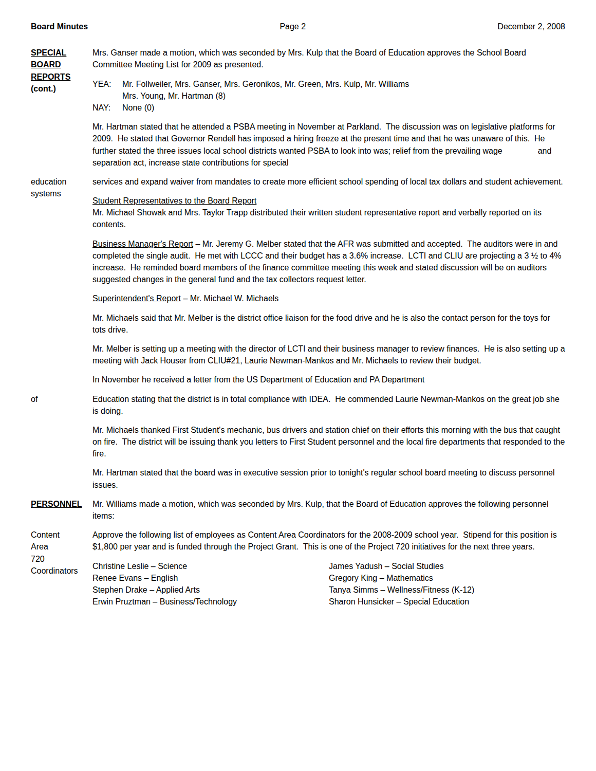Board Minutes
Page 2
December 2, 2008
| SPECIAL BOARD REPORTS (cont.) | Mrs. Ganser made a motion, which was seconded by Mrs. Kulp that the Board of Education approves the School Board Committee Meeting List for 2009 as presented. YEA: Mr. Follweiler, Mrs. Ganser, Mrs. Geronikos, Mr. Green, Mrs. Kulp, Mr. Williams Mrs. Young, Mr. Hartman (8) NAY: None (0) Mr. Hartman stated that he attended a PSBA meeting in November at Parkland. The discussion was on legislative platforms for 2009. He stated that Governor Rendell has imposed a hiring freeze at the present time and that he was unaware of this. He further stated the three issues local school districts wanted PSBA to look into was; relief from the prevailing wage and separation act, increase state contributions for special |
| education systems | services and expand waiver from mandates to create more efficient school spending of local tax dollars and student achievement. Student Representatives to the Board Report Mr. Michael Showak and Mrs. Taylor Trapp distributed their written student representative report and verbally reported on its contents. Business Manager's Report – Mr. Jeremy G. Melber stated that the AFR was submitted and accepted. The auditors were in and completed the single audit. He met with LCCC and their budget has a 3.6% increase. LCTI and CLIU are projecting a 3 ½ to 4% increase. He reminded board members of the finance committee meeting this week and stated discussion will be on auditors suggested changes in the general fund and the tax collectors request letter. Superintendent's Report – Mr. Michael W. Michaels Mr. Michaels said that Mr. Melber is the district office liaison for the food drive and he is also the contact person for the toys for tots drive. Mr. Melber is setting up a meeting with the director of LCTI and their business manager to review finances. He is also setting up a meeting with Jack Houser from CLIU#21, Laurie Newman-Mankos and Mr. Michaels to review their budget. In November he received a letter from the US Department of Education and PA Department |
| of | Education stating that the district is in total compliance with IDEA. He commended Laurie Newman-Mankos on the great job she is doing. Mr. Michaels thanked First Student's mechanic, bus drivers and station chief on their efforts this morning with the bus that caught on fire. The district will be issuing thank you letters to First Student personnel and the local fire departments that responded to the fire. Mr. Hartman stated that the board was in executive session prior to tonight's regular school board meeting to discuss personnel issues. |
| PERSONNEL | Mr. Williams made a motion, which was seconded by Mrs. Kulp, that the Board of Education approves the following personnel items: |
| Content Area 720 Coordinators | Approve the following list of employees as Content Area Coordinators for the 2008-2009 school year. Stipend for this position is $1,800 per year and is funded through the Project Grant. This is one of the Project 720 initiatives for the next three years. / Christine Leslie – Science / James Yadush – Social Studies / / Renee Evans – English / Gregory King – Mathematics / / Stephen Drake – Applied Arts / Tanya Simms – Wellness/Fitness (K-12) / / Erwin Pruztman – Business/Technology / Sharon Hunsicker – Special Education / |